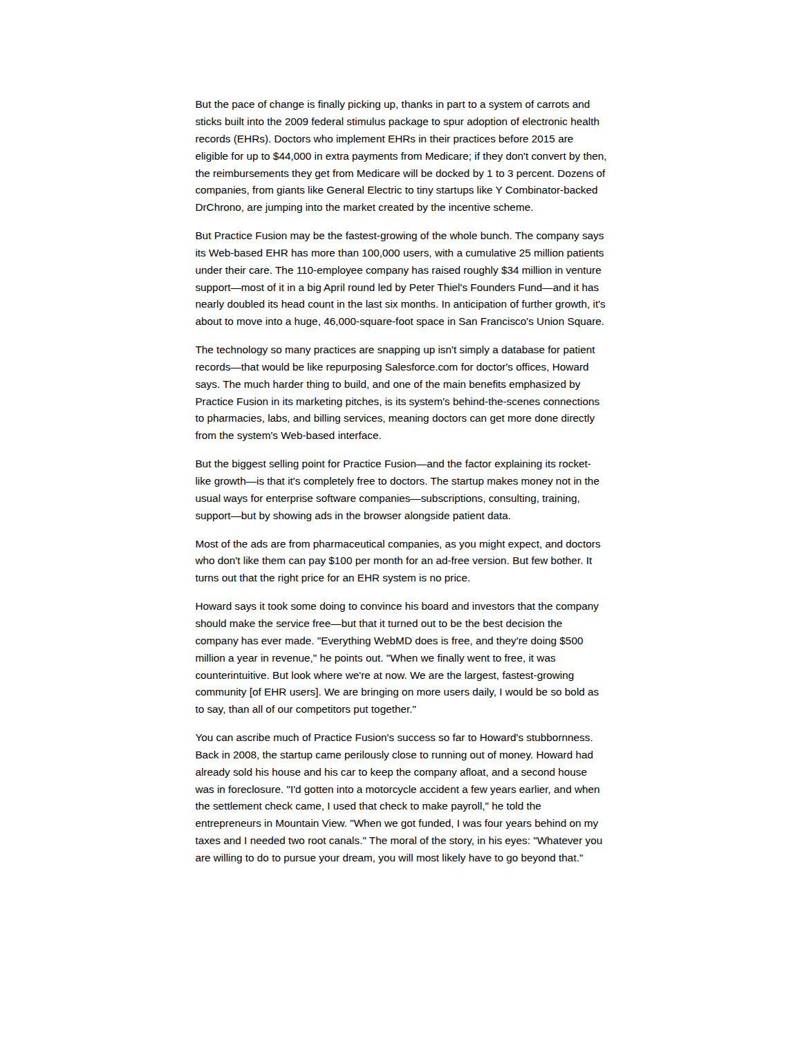But the pace of change is finally picking up, thanks in part to a system of carrots and sticks built into the 2009 federal stimulus package to spur adoption of electronic health records (EHRs). Doctors who implement EHRs in their practices before 2015 are eligible for up to $44,000 in extra payments from Medicare; if they don't convert by then, the reimbursements they get from Medicare will be docked by 1 to 3 percent. Dozens of companies, from giants like General Electric to tiny startups like Y Combinator-backed DrChrono, are jumping into the market created by the incentive scheme.
But Practice Fusion may be the fastest-growing of the whole bunch. The company says its Web-based EHR has more than 100,000 users, with a cumulative 25 million patients under their care. The 110-employee company has raised roughly $34 million in venture support—most of it in a big April round led by Peter Thiel's Founders Fund—and it has nearly doubled its head count in the last six months. In anticipation of further growth, it's about to move into a huge, 46,000-square-foot space in San Francisco's Union Square.
The technology so many practices are snapping up isn't simply a database for patient records—that would be like repurposing Salesforce.com for doctor's offices, Howard says. The much harder thing to build, and one of the main benefits emphasized by Practice Fusion in its marketing pitches, is its system's behind-the-scenes connections to pharmacies, labs, and billing services, meaning doctors can get more done directly from the system's Web-based interface.
But the biggest selling point for Practice Fusion—and the factor explaining its rocket-like growth—is that it's completely free to doctors. The startup makes money not in the usual ways for enterprise software companies—subscriptions, consulting, training, support—but by showing ads in the browser alongside patient data.
Most of the ads are from pharmaceutical companies, as you might expect, and doctors who don't like them can pay $100 per month for an ad-free version. But few bother. It turns out that the right price for an EHR system is no price.
Howard says it took some doing to convince his board and investors that the company should make the service free—but that it turned out to be the best decision the company has ever made. "Everything WebMD does is free, and they're doing $500 million a year in revenue," he points out. "When we finally went to free, it was counterintuitive. But look where we're at now. We are the largest, fastest-growing community [of EHR users]. We are bringing on more users daily, I would be so bold as to say, than all of our competitors put together."
You can ascribe much of Practice Fusion's success so far to Howard's stubbornness. Back in 2008, the startup came perilously close to running out of money. Howard had already sold his house and his car to keep the company afloat, and a second house was in foreclosure. "I'd gotten into a motorcycle accident a few years earlier, and when the settlement check came, I used that check to make payroll," he told the entrepreneurs in Mountain View. "When we got funded, I was four years behind on my taxes and I needed two root canals." The moral of the story, in his eyes: "Whatever you are willing to do to pursue your dream, you will most likely have to go beyond that."